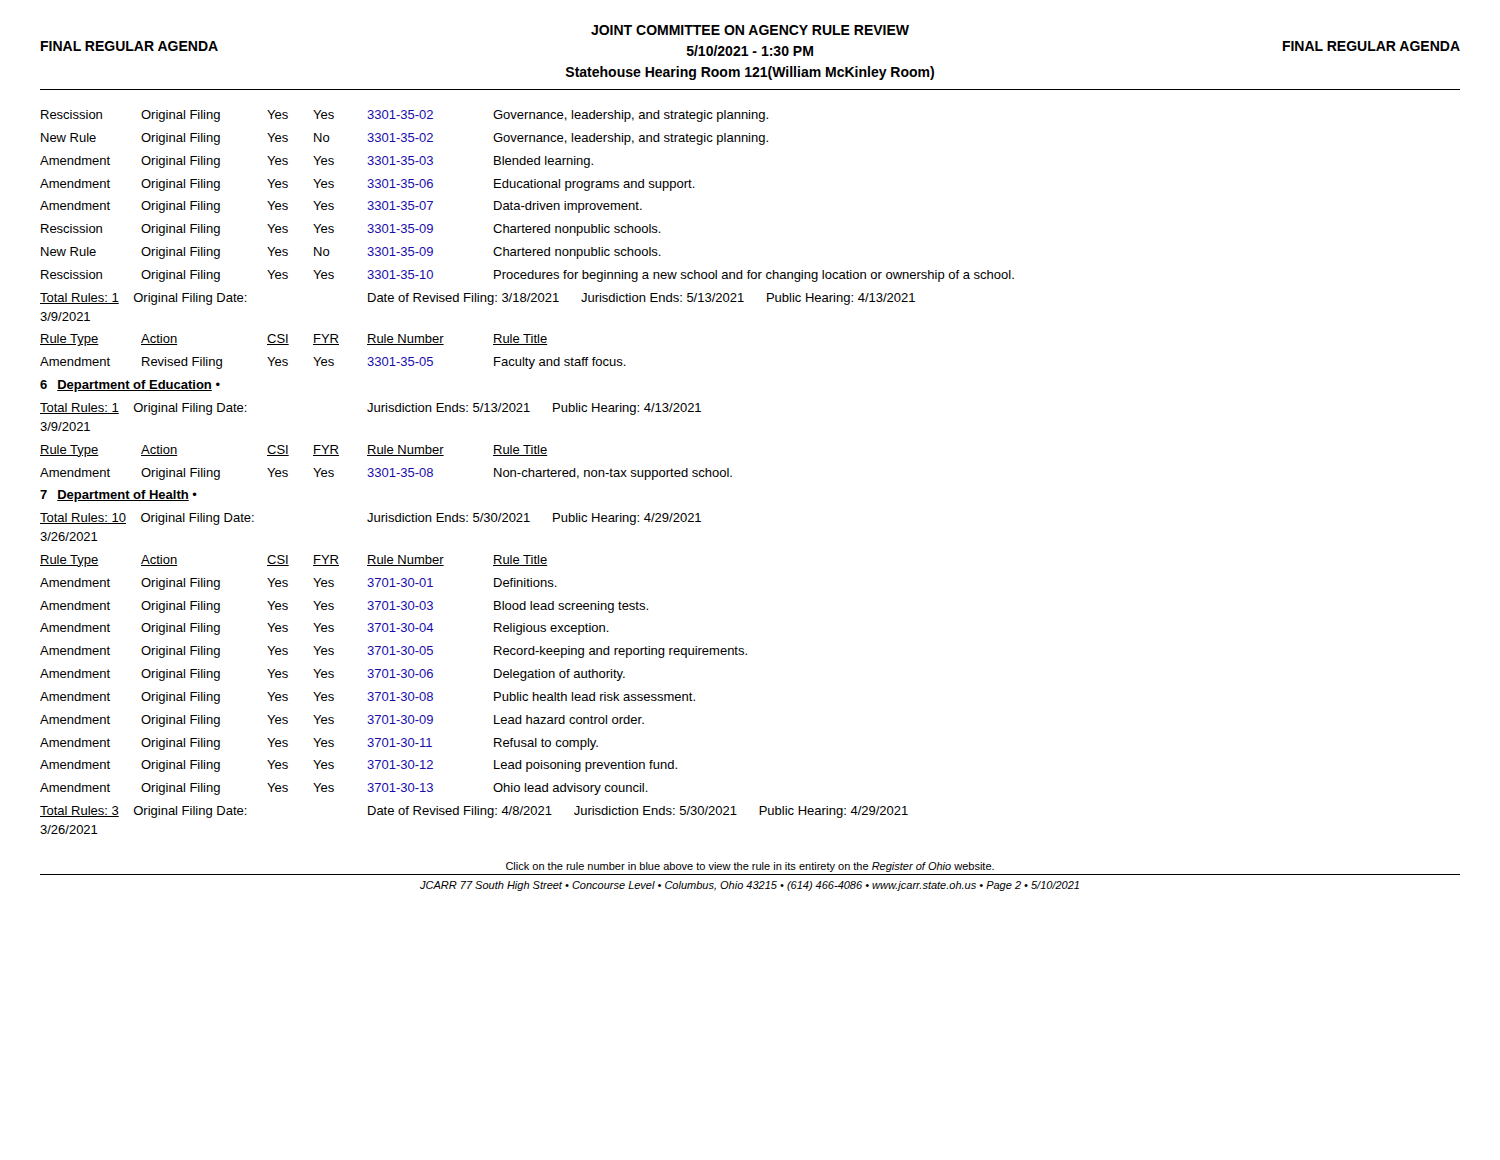JOINT COMMITTEE ON AGENCY RULE REVIEW
5/10/2021 - 1:30 PM
Statehouse Hearing Room 121(William McKinley Room)
FINAL REGULAR AGENDA
FINAL REGULAR AGENDA
| Rescission | Original Filing | Yes | Yes | 3301-35-02 | Governance, leadership, and strategic planning. |
| New Rule | Original Filing | Yes | No | 3301-35-02 | Governance, leadership, and strategic planning. |
| Amendment | Original Filing | Yes | Yes | 3301-35-03 | Blended learning. |
| Amendment | Original Filing | Yes | Yes | 3301-35-06 | Educational programs and support. |
| Amendment | Original Filing | Yes | Yes | 3301-35-07 | Data-driven improvement. |
| Rescission | Original Filing | Yes | Yes | 3301-35-09 | Chartered nonpublic schools. |
| New Rule | Original Filing | Yes | No | 3301-35-09 | Chartered nonpublic schools. |
| Rescission | Original Filing | Yes | Yes | 3301-35-10 | Procedures for beginning a new school and for changing location or ownership of a school. |
| Total Rules: 1 Original Filing Date: 3/9/2021 | | Date of Revised Filing: 3/18/2021 Jurisdiction Ends: 5/13/2021 Public Hearing: 4/13/2021 |
| Rule Type | Action | CSI | FYR | Rule Number | Rule Title |
| Amendment | Revised Filing | Yes | Yes | 3301-35-05 | Faculty and staff focus. |
| 6 Department of Education • |
| Total Rules: 1 Original Filing Date: 3/9/2021 | | Jurisdiction Ends: 5/13/2021 Public Hearing: 4/13/2021 |
| Rule Type | Action | CSI | FYR | Rule Number | Rule Title |
| Amendment | Original Filing | Yes | Yes | 3301-35-08 | Non-chartered, non-tax supported school. |
| 7 Department of Health • |
| Total Rules: 10 Original Filing Date: 3/26/2021 | | Jurisdiction Ends: 5/30/2021 Public Hearing: 4/29/2021 |
| Rule Type | Action | CSI | FYR | Rule Number | Rule Title |
| Amendment | Original Filing | Yes | Yes | 3701-30-01 | Definitions. |
| Amendment | Original Filing | Yes | Yes | 3701-30-03 | Blood lead screening tests. |
| Amendment | Original Filing | Yes | Yes | 3701-30-04 | Religious exception. |
| Amendment | Original Filing | Yes | Yes | 3701-30-05 | Record-keeping and reporting requirements. |
| Amendment | Original Filing | Yes | Yes | 3701-30-06 | Delegation of authority. |
| Amendment | Original Filing | Yes | Yes | 3701-30-08 | Public health lead risk assessment. |
| Amendment | Original Filing | Yes | Yes | 3701-30-09 | Lead hazard control order. |
| Amendment | Original Filing | Yes | Yes | 3701-30-11 | Refusal to comply. |
| Amendment | Original Filing | Yes | Yes | 3701-30-12 | Lead poisoning prevention fund. |
| Amendment | Original Filing | Yes | Yes | 3701-30-13 | Ohio lead advisory council. |
| Total Rules: 3 Original Filing Date: 3/26/2021 | | Date of Revised Filing: 4/8/2021 Jurisdiction Ends: 5/30/2021 Public Hearing: 4/29/2021 |
Click on the rule number in blue above to view the rule in its entirety on the Register of Ohio website.
JCARR 77 South High Street • Concourse Level • Columbus, Ohio 43215 • (614) 466-4086 • www.jcarr.state.oh.us • Page 2 • 5/10/2021